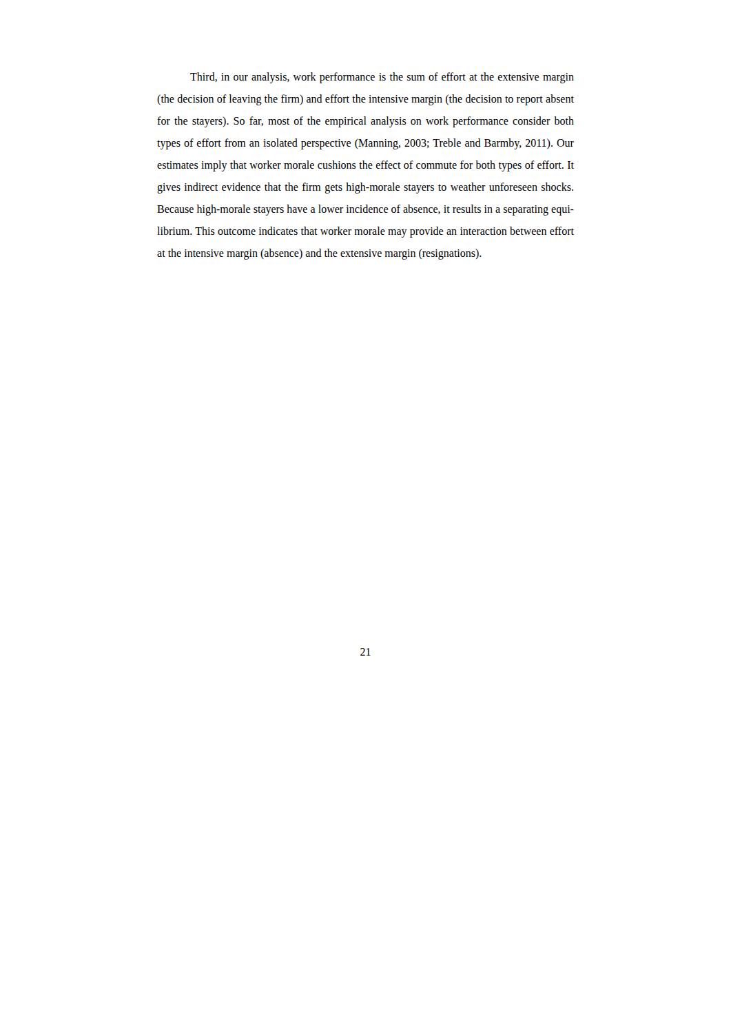Third, in our analysis, work performance is the sum of effort at the extensive margin (the decision of leaving the firm) and effort the intensive margin (the decision to report absent for the stayers). So far, most of the empirical analysis on work performance consider both types of effort from an isolated perspective (Manning, 2003; Treble and Barmby, 2011). Our estimates imply that worker morale cushions the effect of commute for both types of effort. It gives indirect evidence that the firm gets high-morale stayers to weather unforeseen shocks. Because high-morale stayers have a lower incidence of absence, it results in a separating equilibrium. This outcome indicates that worker morale may provide an interaction between effort at the intensive margin (absence) and the extensive margin (resignations).
21